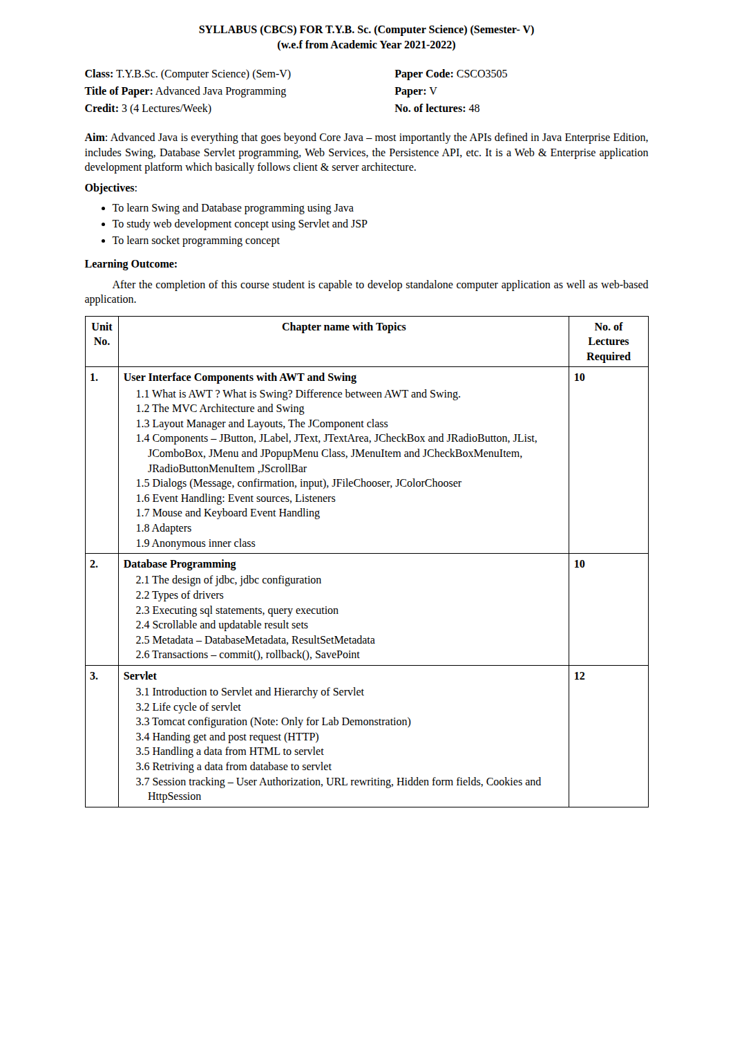SYLLABUS (CBCS) FOR T.Y.B. Sc. (Computer Science) (Semester- V)
(w.e.f from Academic Year 2021-2022)
| Class: T.Y.B.Sc. (Computer Science) (Sem-V) | Paper Code: CSCO3505 |
| Title of Paper: Advanced Java Programming | Paper: V |
| Credit: 3 (4 Lectures/Week) | No. of lectures: 48 |
Aim: Advanced Java is everything that goes beyond Core Java – most importantly the APIs defined in Java Enterprise Edition, includes Swing, Database Servlet programming, Web Services, the Persistence API, etc. It is a Web & Enterprise application development platform which basically follows client & server architecture.
Objectives:
To learn Swing and Database programming using Java
To study web development concept using Servlet and JSP
To learn socket programming concept
Learning Outcome:
After the completion of this course student is capable to develop standalone computer application as well as web-based application.
| Unit No. | Chapter name with Topics | No. of Lectures Required |
| --- | --- | --- |
| 1. | User Interface Components with AWT and Swing 1.1 What is AWT ? What is Swing? Difference between AWT and Swing. 1.2 The MVC Architecture and Swing 1.3 Layout Manager and Layouts, The JComponent class 1.4 Components – JButton, JLabel, JText, JTextArea, JCheckBox and JRadioButton, JList, JComboBox, JMenu and JPopupMenu Class, JMenuItem and JCheckBoxMenuItem, JRadioButtonMenuItem ,JScrollBar 1.5 Dialogs (Message, confirmation, input), JFileChooser, JColorChooser 1.6 Event Handling: Event sources, Listeners 1.7 Mouse and Keyboard Event Handling 1.8 Adapters 1.9 Anonymous inner class | 10 |
| 2. | Database Programming 2.1 The design of jdbc, jdbc configuration 2.2 Types of drivers 2.3 Executing sql statements, query execution 2.4 Scrollable and updatable result sets 2.5 Metadata – DatabaseMetadata, ResultSetMetadata 2.6 Transactions – commit(), rollback(), SavePoint | 10 |
| 3. | Servlet 3.1 Introduction to Servlet and Hierarchy of Servlet 3.2 Life cycle of servlet 3.3 Tomcat configuration (Note: Only for Lab Demonstration) 3.4 Handing get and post request (HTTP) 3.5 Handling a data from HTML to servlet 3.6 Retriving a data from database to servlet 3.7 Session tracking – User Authorization, URL rewriting, Hidden form fields, Cookies and HttpSession | 12 |